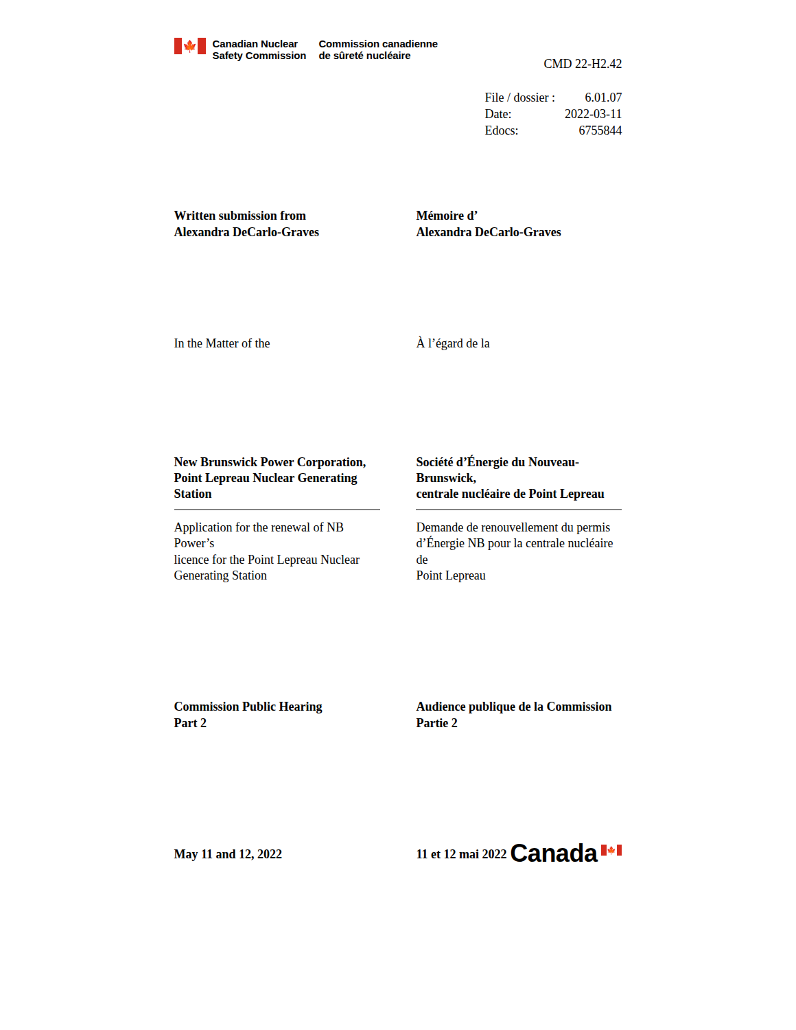🍁
Canadian Nuclear
Safety Commission Commission canadienne
de sûreté nucléaire
CMD 22-H2.42
| File / dossier : | 6.01.07 |
| Date: | 2022-03-11 |
| Edocs: | 6755844 |
Written submission from
Alexandra DeCarlo-Graves
Mémoire d’
Alexandra DeCarlo-Graves
In the Matter of the
À l’égard de la
New Brunswick Power Corporation,
Point Lepreau Nuclear Generating Station
Application for the renewal of NB Power’s
licence for the Point Lepreau Nuclear
Generating Station
Société d’Énergie du Nouveau-Brunswick,
centrale nucléaire de Point Lepreau
Demande de renouvellement du permis
d’Énergie NB pour la centrale nucléaire de
Point Lepreau
Commission Public Hearing
Part 2
Audience publique de la Commission
Partie 2
May 11 and 12, 2022
11 et 12 mai 2022
Canada 🍁